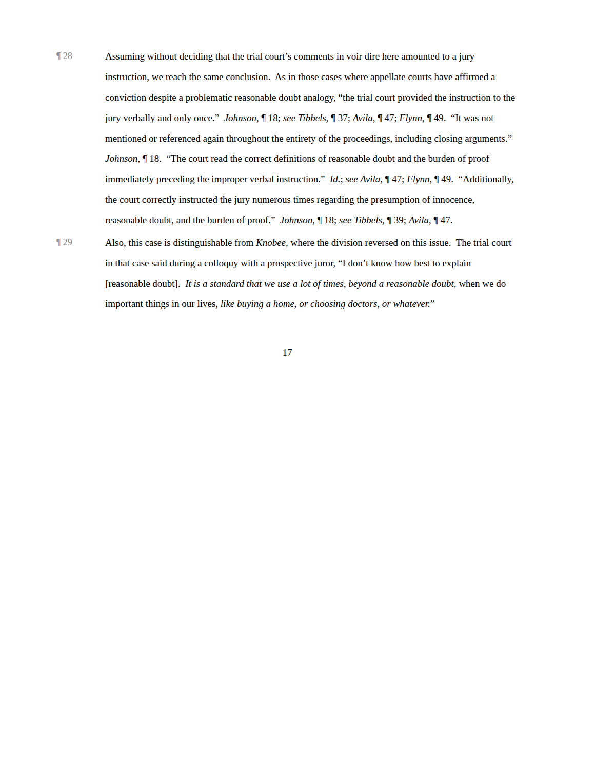¶ 28
Assuming without deciding that the trial court’s comments in voir dire here amounted to a jury instruction, we reach the same conclusion. As in those cases where appellate courts have affirmed a conviction despite a problematic reasonable doubt analogy, “the trial court provided the instruction to the jury verbally and only once.” Johnson, ¶ 18; see Tibbels, ¶ 37; Avila, ¶ 47; Flynn, ¶ 49. “It was not mentioned or referenced again throughout the entirety of the proceedings, including closing arguments.” Johnson, ¶ 18. “The court read the correct definitions of reasonable doubt and the burden of proof immediately preceding the improper verbal instruction.” Id.; see Avila, ¶ 47; Flynn, ¶ 49. “Additionally, the court correctly instructed the jury numerous times regarding the presumption of innocence, reasonable doubt, and the burden of proof.” Johnson, ¶ 18; see Tibbels, ¶ 39; Avila, ¶ 47.
¶ 29
Also, this case is distinguishable from Knobee, where the division reversed on this issue. The trial court in that case said during a colloquy with a prospective juror, “I don’t know how best to explain [reasonable doubt]. It is a standard that we use a lot of times, beyond a reasonable doubt, when we do important things in our lives, like buying a home, or choosing doctors, or whatever.”
17